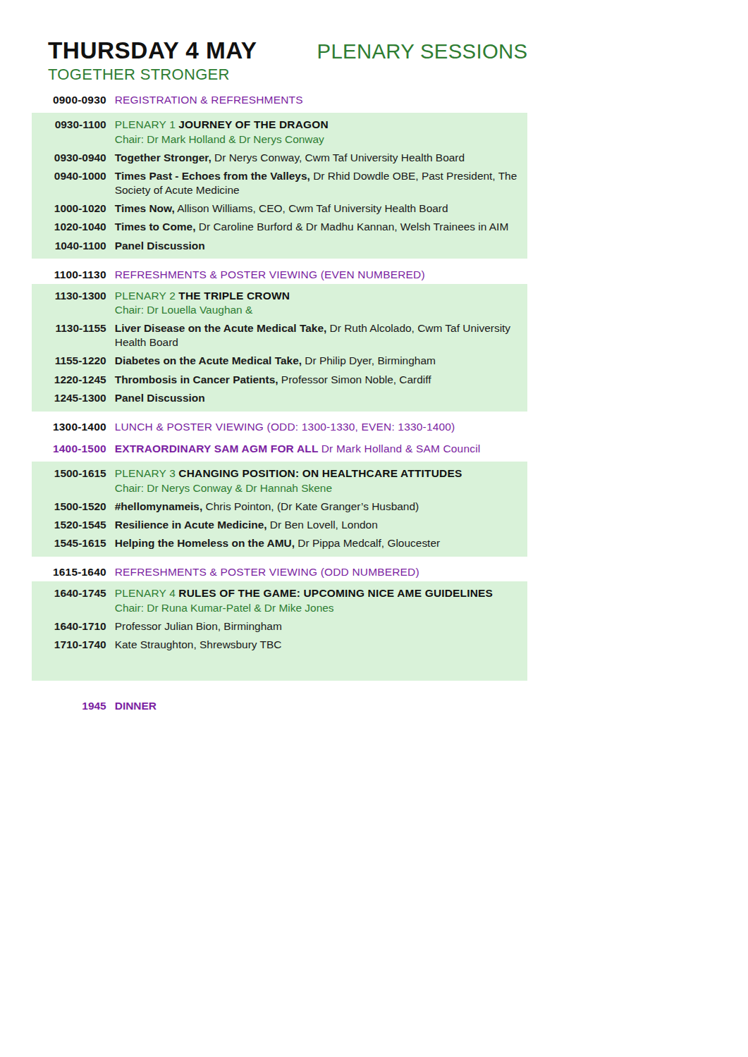THURSDAY 4 MAY
PLENARY SESSIONS
TOGETHER STRONGER
| 0900-0930 | REGISTRATION & REFRESHMENTS |
| 0930-1100 | PLENARY 1 JOURNEY OF THE DRAGON Chair: Dr Mark Holland & Dr Nerys Conway |
| 0930-0940 | Together Stronger, Dr Nerys Conway, Cwm Taf University Health Board |
| 0940-1000 | Times Past - Echoes from the Valleys, Dr Rhid Dowdle OBE, Past President, The Society of Acute Medicine |
| 1000-1020 | Times Now, Allison Williams, CEO, Cwm Taf University Health Board |
| 1020-1040 | Times to Come, Dr Caroline Burford & Dr Madhu Kannan, Welsh Trainees in AIM |
| 1040-1100 | Panel Discussion |
| 1100-1130 | REFRESHMENTS & POSTER VIEWING (EVEN NUMBERED) |
| 1130-1300 | PLENARY 2 THE TRIPLE CROWN Chair: Dr Louella Vaughan & |
| 1130-1155 | Liver Disease on the Acute Medical Take, Dr Ruth Alcolado, Cwm Taf University Health Board |
| 1155-1220 | Diabetes on the Acute Medical Take, Dr Philip Dyer, Birmingham |
| 1220-1245 | Thrombosis in Cancer Patients, Professor Simon Noble, Cardiff |
| 1245-1300 | Panel Discussion |
| 1300-1400 | LUNCH & POSTER VIEWING (ODD: 1300-1330, EVEN: 1330-1400) |
| 1400-1500 | EXTRAORDINARY SAM AGM FOR ALL Dr Mark Holland & SAM Council |
| 1500-1615 | PLENARY 3 CHANGING POSITION: ON HEALTHCARE ATTITUDES Chair: Dr Nerys Conway & Dr Hannah Skene |
| 1500-1520 | #hellomynameis, Chris Pointon, (Dr Kate Granger’s Husband) |
| 1520-1545 | Resilience in Acute Medicine, Dr Ben Lovell, London |
| 1545-1615 | Helping the Homeless on the AMU, Dr Pippa Medcalf, Gloucester |
| 1615-1640 | REFRESHMENTS & POSTER VIEWING (ODD NUMBERED) |
| 1640-1745 | PLENARY 4 RULES OF THE GAME: UPCOMING NICE AME GUIDELINES Chair: Dr Runa Kumar-Patel & Dr Mike Jones |
| 1640-1710 | Professor Julian Bion, Birmingham |
| 1710-1740 | Kate Straughton, Shrewsbury TBC |
| 1945 | DINNER |